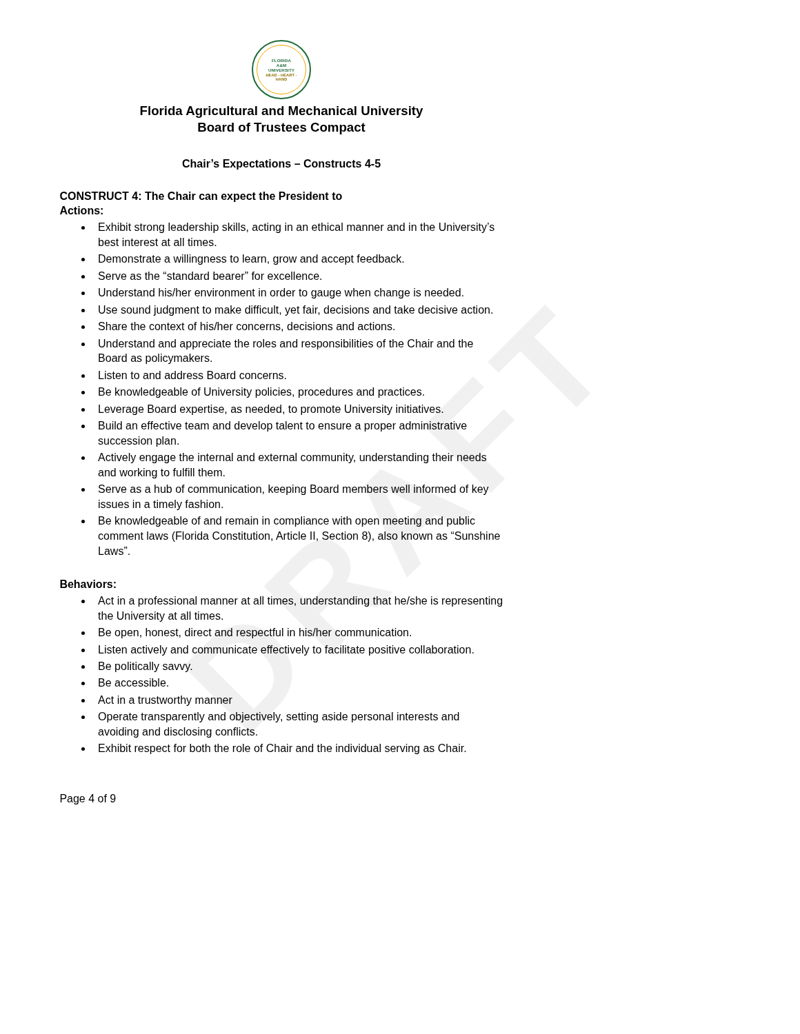DRAFT
FLORIDA
A&M
UNIVERSITY HEAD · HEART · HAND
Florida Agricultural and Mechanical University Board of Trustees Compact
Chair’s Expectations – Constructs 4-5
CONSTRUCT 4: The Chair can expect the President to
Actions:
Exhibit strong leadership skills, acting in an ethical manner and in the University’s best interest at all times.
Demonstrate a willingness to learn, grow and accept feedback.
Serve as the “standard bearer” for excellence.
Understand his/her environment in order to gauge when change is needed.
Use sound judgment to make difficult, yet fair, decisions and take decisive action.
Share the context of his/her concerns, decisions and actions.
Understand and appreciate the roles and responsibilities of the Chair and the Board as policymakers.
Listen to and address Board concerns.
Be knowledgeable of University policies, procedures and practices.
Leverage Board expertise, as needed, to promote University initiatives.
Build an effective team and develop talent to ensure a proper administrative succession plan.
Actively engage the internal and external community, understanding their needs and working to fulfill them.
Serve as a hub of communication, keeping Board members well informed of key issues in a timely fashion.
Be knowledgeable of and remain in compliance with open meeting and public comment laws (Florida Constitution, Article II, Section 8), also known as “Sunshine Laws”.
Behaviors:
Act in a professional manner at all times, understanding that he/she is representing the University at all times.
Be open, honest, direct and respectful in his/her communication.
Listen actively and communicate effectively to facilitate positive collaboration.
Be politically savvy.
Be accessible.
Act in a trustworthy manner
Operate transparently and objectively, setting aside personal interests and avoiding and disclosing conflicts.
Exhibit respect for both the role of Chair and the individual serving as Chair.
Page 4 of 9